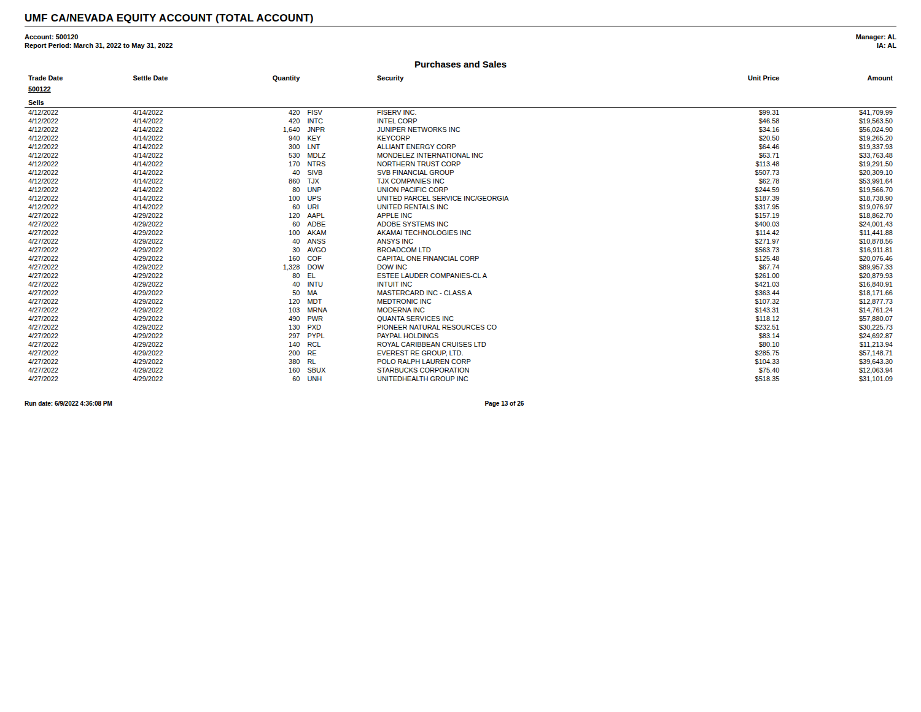UMF CA/NEVADA EQUITY ACCOUNT (TOTAL ACCOUNT)
Account: 500120
Report Period: March 31, 2022 to May 31, 2022
Manager: AL
IA: AL
Purchases and Sales
| Trade Date | Settle Date | Quantity | | Security | Unit Price | Amount |
| --- | --- | --- | --- | --- | --- | --- |
| 500122 |
| Sells |
| 4/12/2022 | 4/14/2022 | 420 | FISV | FISERV INC. | $99.31 | $41,709.99 |
| 4/12/2022 | 4/14/2022 | 420 | INTC | INTEL CORP | $46.58 | $19,563.50 |
| 4/12/2022 | 4/14/2022 | 1,640 | JNPR | JUNIPER NETWORKS INC | $34.16 | $56,024.90 |
| 4/12/2022 | 4/14/2022 | 940 | KEY | KEYCORP | $20.50 | $19,265.20 |
| 4/12/2022 | 4/14/2022 | 300 | LNT | ALLIANT ENERGY CORP | $64.46 | $19,337.93 |
| 4/12/2022 | 4/14/2022 | 530 | MDLZ | MONDELEZ INTERNATIONAL INC | $63.71 | $33,763.48 |
| 4/12/2022 | 4/14/2022 | 170 | NTRS | NORTHERN TRUST CORP | $113.48 | $19,291.50 |
| 4/12/2022 | 4/14/2022 | 40 | SIVB | SVB FINANCIAL GROUP | $507.73 | $20,309.10 |
| 4/12/2022 | 4/14/2022 | 860 | TJX | TJX COMPANIES INC | $62.78 | $53,991.64 |
| 4/12/2022 | 4/14/2022 | 80 | UNP | UNION PACIFIC CORP | $244.59 | $19,566.70 |
| 4/12/2022 | 4/14/2022 | 100 | UPS | UNITED PARCEL SERVICE INC/GEORGIA | $187.39 | $18,738.90 |
| 4/12/2022 | 4/14/2022 | 60 | URI | UNITED RENTALS INC | $317.95 | $19,076.97 |
| 4/27/2022 | 4/29/2022 | 120 | AAPL | APPLE INC | $157.19 | $18,862.70 |
| 4/27/2022 | 4/29/2022 | 60 | ADBE | ADOBE SYSTEMS INC | $400.03 | $24,001.43 |
| 4/27/2022 | 4/29/2022 | 100 | AKAM | AKAMAI TECHNOLOGIES INC | $114.42 | $11,441.88 |
| 4/27/2022 | 4/29/2022 | 40 | ANSS | ANSYS INC | $271.97 | $10,878.56 |
| 4/27/2022 | 4/29/2022 | 30 | AVGO | BROADCOM LTD | $563.73 | $16,911.81 |
| 4/27/2022 | 4/29/2022 | 160 | COF | CAPITAL ONE FINANCIAL CORP | $125.48 | $20,076.46 |
| 4/27/2022 | 4/29/2022 | 1,328 | DOW | DOW INC | $67.74 | $89,957.33 |
| 4/27/2022 | 4/29/2022 | 80 | EL | ESTEE LAUDER COMPANIES-CL A | $261.00 | $20,879.93 |
| 4/27/2022 | 4/29/2022 | 40 | INTU | INTUIT INC | $421.03 | $16,840.91 |
| 4/27/2022 | 4/29/2022 | 50 | MA | MASTERCARD INC - CLASS A | $363.44 | $18,171.66 |
| 4/27/2022 | 4/29/2022 | 120 | MDT | MEDTRONIC INC | $107.32 | $12,877.73 |
| 4/27/2022 | 4/29/2022 | 103 | MRNA | MODERNA INC | $143.31 | $14,761.24 |
| 4/27/2022 | 4/29/2022 | 490 | PWR | QUANTA SERVICES INC | $118.12 | $57,880.07 |
| 4/27/2022 | 4/29/2022 | 130 | PXD | PIONEER NATURAL RESOURCES CO | $232.51 | $30,225.73 |
| 4/27/2022 | 4/29/2022 | 297 | PYPL | PAYPAL HOLDINGS | $83.14 | $24,692.87 |
| 4/27/2022 | 4/29/2022 | 140 | RCL | ROYAL CARIBBEAN CRUISES LTD | $80.10 | $11,213.94 |
| 4/27/2022 | 4/29/2022 | 200 | RE | EVEREST RE GROUP, LTD. | $285.75 | $57,148.71 |
| 4/27/2022 | 4/29/2022 | 380 | RL | POLO RALPH LAUREN CORP | $104.33 | $39,643.30 |
| 4/27/2022 | 4/29/2022 | 160 | SBUX | STARBUCKS CORPORATION | $75.40 | $12,063.94 |
| 4/27/2022 | 4/29/2022 | 60 | UNH | UNITEDHEALTH GROUP INC | $518.35 | $31,101.09 |
Run date: 6/9/2022 4:36:08 PM
Page 13 of 26